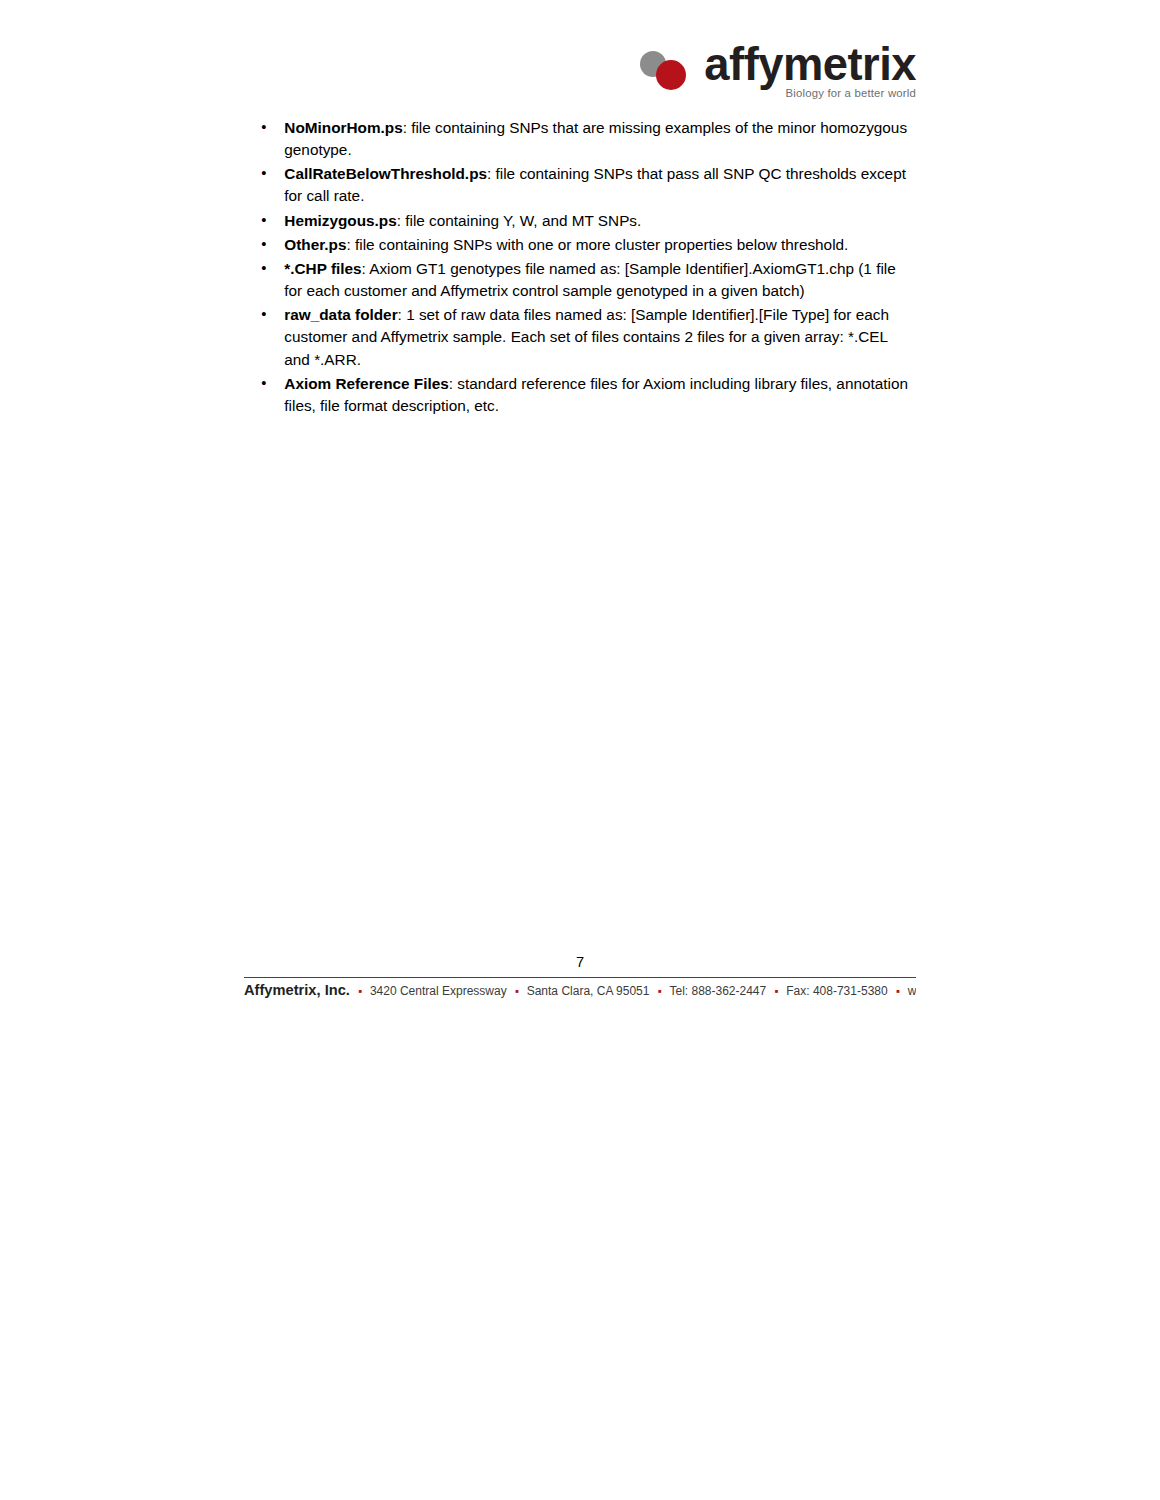affymetrix
Biology for a better world
NoMinorHom.ps: file containing SNPs that are missing examples of the minor homozygous genotype.
CallRateBelowThreshold.ps: file containing SNPs that pass all SNP QC thresholds except for call rate.
Hemizygous.ps: file containing Y, W, and MT SNPs.
Other.ps: file containing SNPs with one or more cluster properties below threshold.
*.CHP files: Axiom GT1 genotypes file named as: [Sample Identifier].AxiomGT1.chp (1 file for each customer and Affymetrix control sample genotyped in a given batch)
raw_data folder: 1 set of raw data files named as: [Sample Identifier].[File Type] for each customer and Affymetrix sample. Each set of files contains 2 files for a given array: *.CEL and *.ARR.
Axiom Reference Files: standard reference files for Axiom including library files, annotation files, file format description, etc.
7
Affymetrix, Inc. ▪ 3420 Central Expressway ▪ Santa Clara, CA 95051 ▪ Tel: 888-362-2447 ▪ Fax: 408-731-5380 ▪ www.affymetrix.com